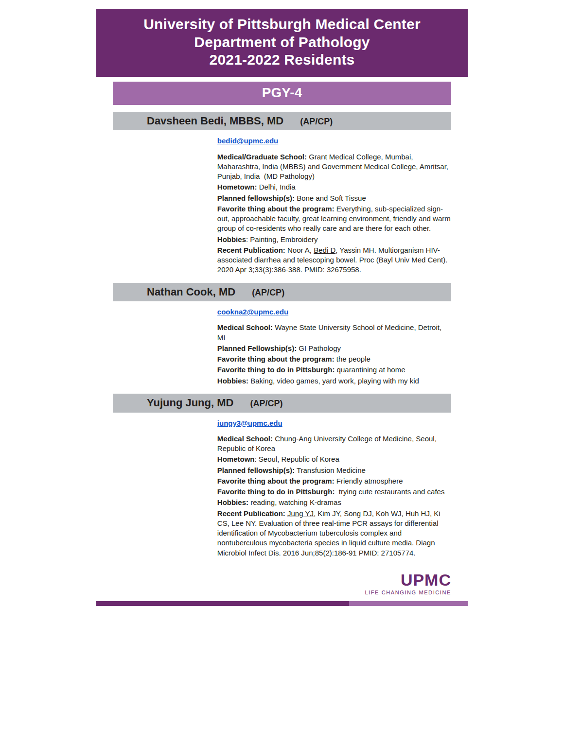University of Pittsburgh Medical Center Department of Pathology 2021-2022 Residents
PGY-4
Davsheen Bedi, MBBS, MD (AP/CP)
bedid@upmc.edu
Medical/Graduate School: Grant Medical College, Mumbai, Maharashtra, India (MBBS) and Government Medical College, Amritsar, Punjab, India (MD Pathology)
Hometown: Delhi, India
Planned fellowship(s): Bone and Soft Tissue
Favorite thing about the program: Everything, sub-specialized sign-out, approachable faculty, great learning environment, friendly and warm group of co-residents who really care and are there for each other.
Hobbies: Painting, Embroidery
Recent Publication: Noor A, Bedi D, Yassin MH. Multiorganism HIV-associated diarrhea and telescoping bowel. Proc (Bayl Univ Med Cent). 2020 Apr 3;33(3):386-388. PMID: 32675958.
Nathan Cook, MD (AP/CP)
cookna2@upmc.edu
Medical School: Wayne State University School of Medicine, Detroit, MI
Planned Fellowship(s): GI Pathology
Favorite thing about the program: the people
Favorite thing to do in Pittsburgh: quarantining at home
Hobbies: Baking, video games, yard work, playing with my kid
Yujung Jung, MD (AP/CP)
jungy3@upmc.edu
Medical School: Chung-Ang University College of Medicine, Seoul, Republic of Korea
Hometown: Seoul, Republic of Korea
Planned fellowship(s): Transfusion Medicine
Favorite thing about the program: Friendly atmosphere
Favorite thing to do in Pittsburgh: trying cute restaurants and cafes
Hobbies: reading, watching K-dramas
Recent Publication: Jung YJ, Kim JY, Song DJ, Koh WJ, Huh HJ, Ki CS, Lee NY. Evaluation of three real-time PCR assays for differential identification of Mycobacterium tuberculosis complex and nontuberculous mycobacteria species in liquid culture media. Diagn Microbiol Infect Dis. 2016 Jun;85(2):186-91 PMID: 27105774.
UPMC
Life Changing Medicine